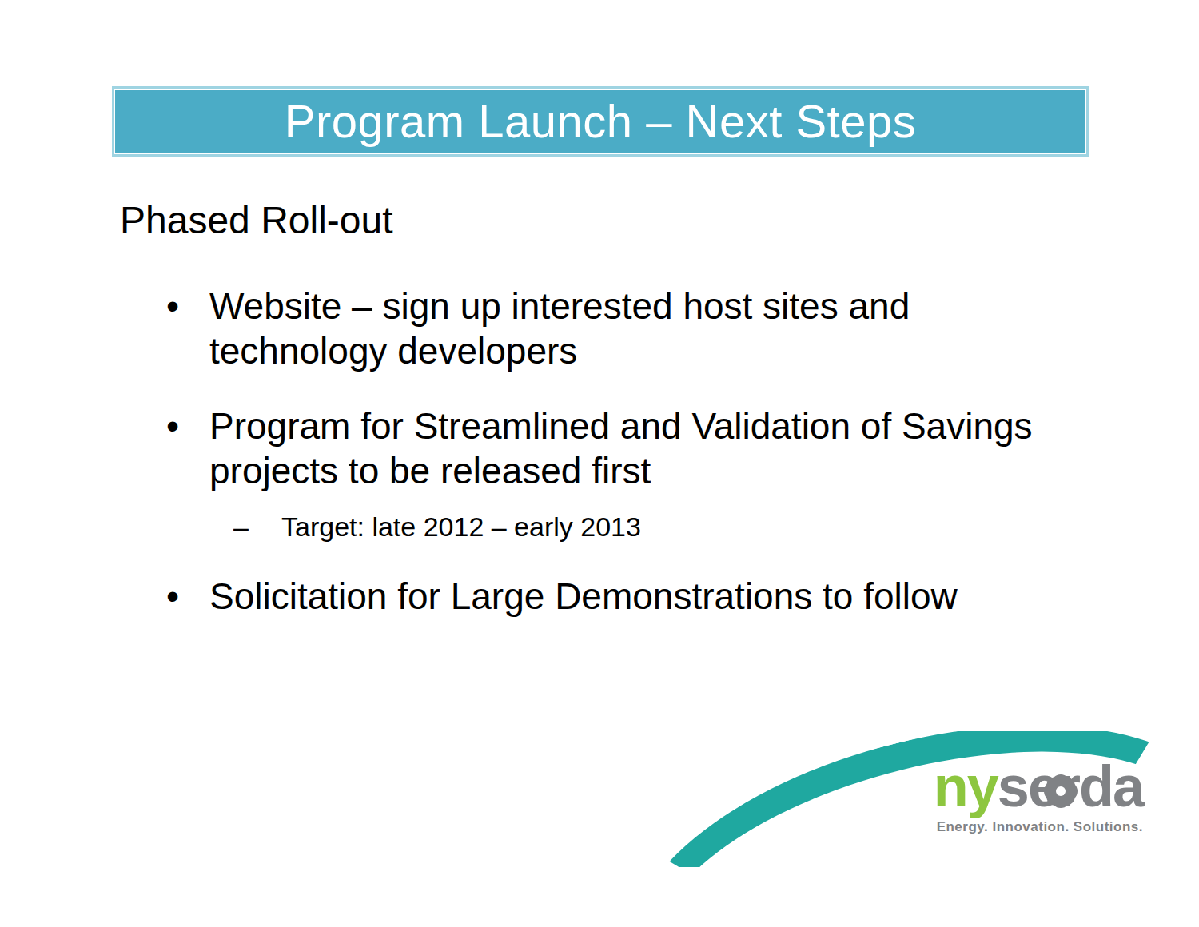Program Launch – Next Steps
Phased Roll-out
Website – sign up interested host sites and technology developers
Program for Streamlined and Validation of Savings projects to be released first
Target: late 2012 – early 2013
Solicitation for Large Demonstrations to follow
ny serda Energy. Innovation. Solutions.